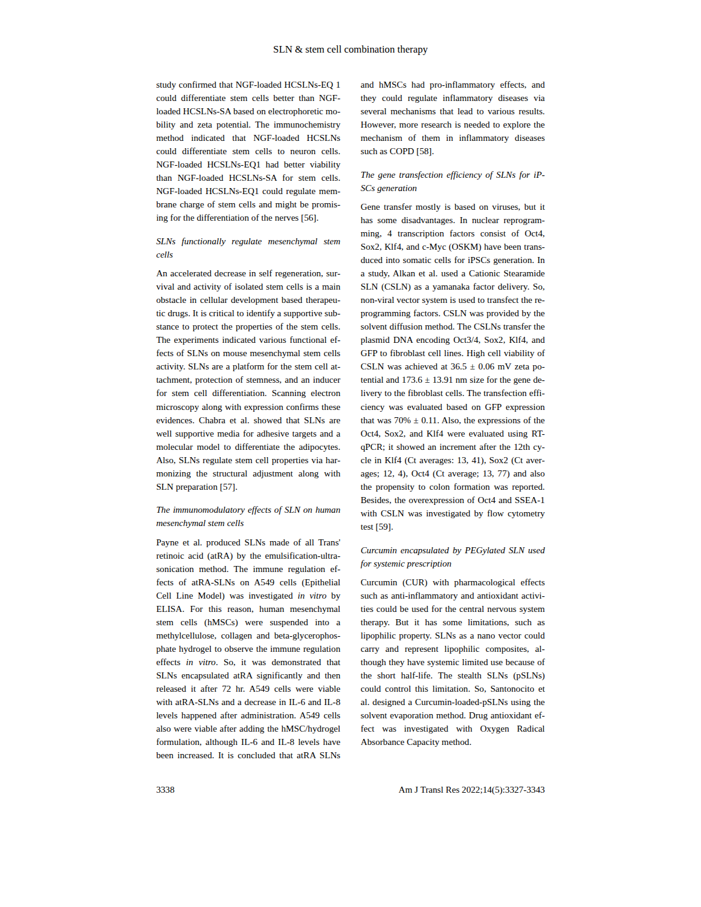SLN & stem cell combination therapy
study confirmed that NGF-loaded HCSLNs-EQ 1 could differentiate stem cells better than NGF-loaded HCSLNs-SA based on electrophoretic mobility and zeta potential. The immunochemistry method indicated that NGF-loaded HCSLNs could differentiate stem cells to neuron cells. NGF-loaded HCSLNs-EQ1 had better viability than NGF-loaded HCSLNs-SA for stem cells. NGF-loaded HCSLNs-EQ1 could regulate membrane charge of stem cells and might be promising for the differentiation of the nerves [56].
SLNs functionally regulate mesenchymal stem cells
An accelerated decrease in self regeneration, survival and activity of isolated stem cells is a main obstacle in cellular development based therapeutic drugs. It is critical to identify a supportive substance to protect the properties of the stem cells. The experiments indicated various functional effects of SLNs on mouse mesenchymal stem cells activity. SLNs are a platform for the stem cell attachment, protection of stemness, and an inducer for stem cell differentiation. Scanning electron microscopy along with expression confirms these evidences. Chabra et al. showed that SLNs are well supportive media for adhesive targets and a molecular model to differentiate the adipocytes. Also, SLNs regulate stem cell properties via harmonizing the structural adjustment along with SLN preparation [57].
The immunomodulatory effects of SLN on human mesenchymal stem cells
Payne et al. produced SLNs made of all Trans' retinoic acid (atRA) by the emulsification-ultrasonication method. The immune regulation effects of atRA-SLNs on A549 cells (Epithelial Cell Line Model) was investigated in vitro by ELISA. For this reason, human mesenchymal stem cells (hMSCs) were suspended into a methylcellulose, collagen and beta-glycerophosphate hydrogel to observe the immune regulation effects in vitro. So, it was demonstrated that SLNs encapsulated atRA significantly and then released it after 72 hr. A549 cells were viable with atRA-SLNs and a decrease in IL-6 and IL-8 levels happened after administration. A549 cells also were viable after adding the hMSC/hydrogel formulation, although IL-6 and IL-8 levels have been increased. It is concluded that atRA SLNs and hMSCs had pro-inflammatory effects, and they could regulate inflammatory diseases via several mechanisms that lead to various results. However, more research is needed to explore the mechanism of them in inflammatory diseases such as COPD [58].
The gene transfection efficiency of SLNs for iPSCs generation
Gene transfer mostly is based on viruses, but it has some disadvantages. In nuclear reprogramming, 4 transcription factors consist of Oct4, Sox2, Klf4, and c-Myc (OSKM) have been transduced into somatic cells for iPSCs generation. In a study, Alkan et al. used a Cationic Stearamide SLN (CSLN) as a yamanaka factor delivery. So, non-viral vector system is used to transfect the reprogramming factors. CSLN was provided by the solvent diffusion method. The CSLNs transfer the plasmid DNA encoding Oct3/4, Sox2, Klf4, and GFP to fibroblast cell lines. High cell viability of CSLN was achieved at 36.5 ± 0.06 mV zeta potential and 173.6 ± 13.91 nm size for the gene delivery to the fibroblast cells. The transfection efficiency was evaluated based on GFP expression that was 70% ± 0.11. Also, the expressions of the Oct4, Sox2, and Klf4 were evaluated using RT-qPCR; it showed an increment after the 12th cycle in Klf4 (Ct averages: 13, 41), Sox2 (Ct averages; 12, 4), Oct4 (Ct average; 13, 77) and also the propensity to colon formation was reported. Besides, the overexpression of Oct4 and SSEA-1 with CSLN was investigated by flow cytometry test [59].
Curcumin encapsulated by PEGylated SLN used for systemic prescription
Curcumin (CUR) with pharmacological effects such as anti-inflammatory and antioxidant activities could be used for the central nervous system therapy. But it has some limitations, such as lipophilic property. SLNs as a nano vector could carry and represent lipophilic composites, although they have systemic limited use because of the short half-life. The stealth SLNs (pSLNs) could control this limitation. So, Santonocito et al. designed a Curcumin-loaded-pSLNs using the solvent evaporation method. Drug antioxidant effect was investigated with Oxygen Radical Absorbance Capacity method.
3338 Am J Transl Res 2022;14(5):3327-3343